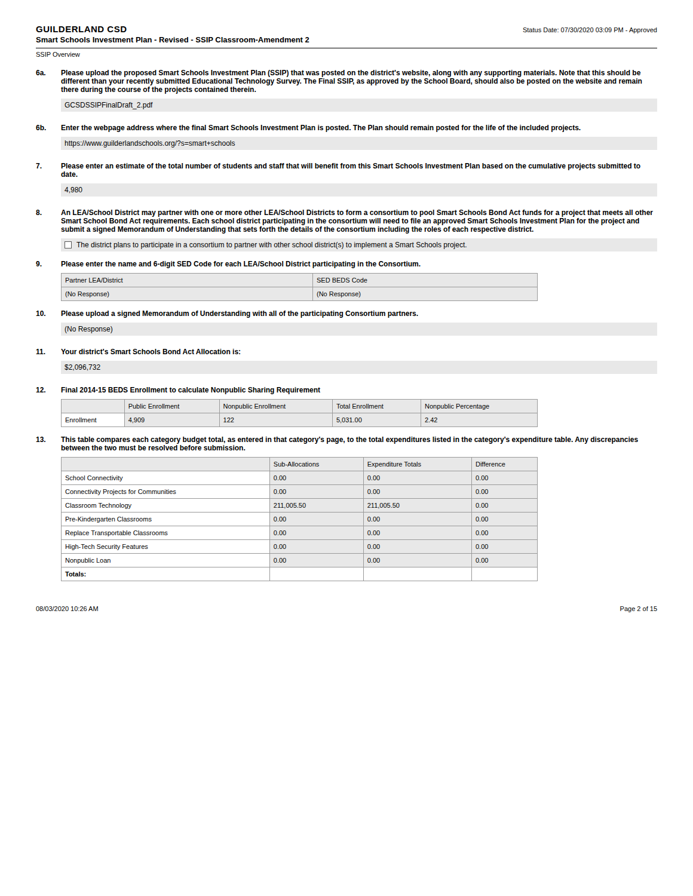GUILDERLAND CSD
Status Date: 07/30/2020 03:09 PM - Approved
Smart Schools Investment Plan - Revised - SSIP Classroom-Amendment 2
SSIP Overview
6a.
Please upload the proposed Smart Schools Investment Plan (SSIP) that was posted on the district's website, along with any supporting materials. Note that this should be different than your recently submitted Educational Technology Survey. The Final SSIP, as approved by the School Board, should also be posted on the website and remain there during the course of the projects contained therein.
GCSDSSIPFinalDraft_2.pdf
6b.
Enter the webpage address where the final Smart Schools Investment Plan is posted. The Plan should remain posted for the life of the included projects.
https://www.guilderlandschools.org/?s=smart+schools
7.
Please enter an estimate of the total number of students and staff that will benefit from this Smart Schools Investment Plan based on the cumulative projects submitted to date.
4,980
8.
An LEA/School District may partner with one or more other LEA/School Districts to form a consortium to pool Smart Schools Bond Act funds for a project that meets all other Smart School Bond Act requirements. Each school district participating in the consortium will need to file an approved Smart Schools Investment Plan for the project and submit a signed Memorandum of Understanding that sets forth the details of the consortium including the roles of each respective district.
The district plans to participate in a consortium to partner with other school district(s) to implement a Smart Schools project.
9.
Please enter the name and 6-digit SED Code for each LEA/School District participating in the Consortium.
| Partner LEA/District | SED BEDS Code |
| --- | --- |
| (No Response) | (No Response) |
10.
Please upload a signed Memorandum of Understanding with all of the participating Consortium partners.
(No Response)
11.
Your district's Smart Schools Bond Act Allocation is:
$2,096,732
12.
Final 2014-15 BEDS Enrollment to calculate Nonpublic Sharing Requirement
| | Public Enrollment | Nonpublic Enrollment | Total Enrollment | Nonpublic Percentage |
| --- | --- | --- | --- | --- |
| Enrollment | 4,909 | 122 | 5,031.00 | 2.42 |
13.
This table compares each category budget total, as entered in that category's page, to the total expenditures listed in the category's expenditure table. Any discrepancies between the two must be resolved before submission.
| | Sub-Allocations | Expenditure Totals | Difference |
| --- | --- | --- | --- |
| School Connectivity | 0.00 | 0.00 | 0.00 |
| Connectivity Projects for Communities | 0.00 | 0.00 | 0.00 |
| Classroom Technology | 211,005.50 | 211,005.50 | 0.00 |
| Pre-Kindergarten Classrooms | 0.00 | 0.00 | 0.00 |
| Replace Transportable Classrooms | 0.00 | 0.00 | 0.00 |
| High-Tech Security Features | 0.00 | 0.00 | 0.00 |
| Nonpublic Loan | 0.00 | 0.00 | 0.00 |
| Totals: | | | |
08/03/2020 10:26 AM
Page 2 of 15